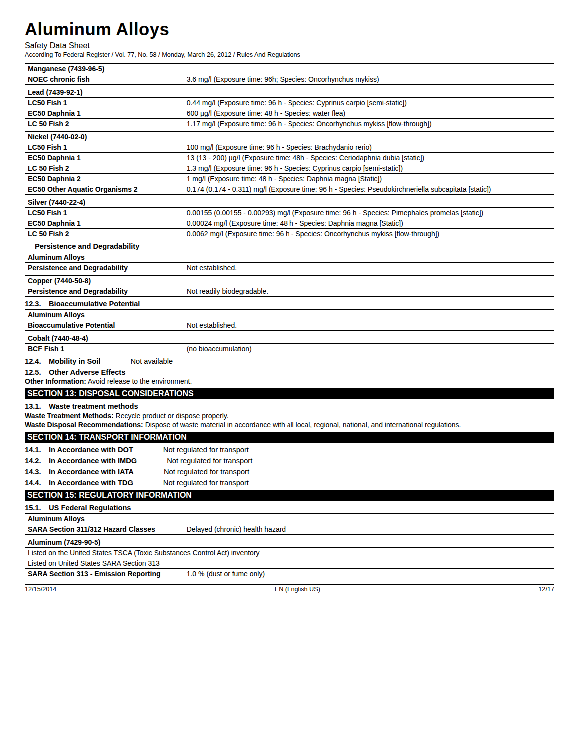Aluminum Alloys
Safety Data Sheet
According To Federal Register / Vol. 77, No. 58 / Monday, March 26, 2012 / Rules And Regulations
| Manganese (7439-96-5) |
| NOEC chronic fish | 3.6 mg/l (Exposure time: 96h; Species: Oncorhynchus mykiss) |
| Lead (7439-92-1) |
| LC50 Fish 1 | 0.44 mg/l (Exposure time: 96 h - Species: Cyprinus carpio [semi-static]) |
| EC50 Daphnia 1 | 600 µg/l (Exposure time: 48 h - Species: water flea) |
| LC 50 Fish 2 | 1.17 mg/l (Exposure time: 96 h - Species: Oncorhynchus mykiss [flow-through]) |
| Nickel (7440-02-0) |
| LC50 Fish 1 | 100 mg/l (Exposure time: 96 h - Species: Brachydanio rerio) |
| EC50 Daphnia 1 | 13 (13 - 200) µg/l (Exposure time: 48h - Species: Ceriodaphnia dubia [static]) |
| LC 50 Fish 2 | 1.3 mg/l (Exposure time: 96 h - Species: Cyprinus carpio [semi-static]) |
| EC50 Daphnia 2 | 1 mg/l (Exposure time: 48 h - Species: Daphnia magna [Static]) |
| EC50 Other Aquatic Organisms 2 | 0.174 (0.174 - 0.311) mg/l (Exposure time: 96 h - Species: Pseudokirchneriella subcapitata [static]) |
| Silver (7440-22-4) |
| LC50 Fish 1 | 0.00155 (0.00155 - 0.00293) mg/l (Exposure time: 96 h - Species: Pimephales promelas [static]) |
| EC50 Daphnia 1 | 0.00024 mg/l (Exposure time: 48 h - Species: Daphnia magna [Static]) |
| LC 50 Fish 2 | 0.0062 mg/l (Exposure time: 96 h - Species: Oncorhynchus mykiss [flow-through]) |
Persistence and Degradability
| Aluminum Alloys |
| Persistence and Degradability | Not established. |
| Copper (7440-50-8) |
| Persistence and Degradability | Not readily biodegradable. |
12.3. Bioaccumulative Potential
| Aluminum Alloys |
| Bioaccumulative Potential | Not established. |
| Cobalt (7440-48-4) |
| BCF Fish 1 | (no bioaccumulation) |
12.4. Mobility in SoilNot available
12.5. Other Adverse Effects
Other Information: Avoid release to the environment.
SECTION 13: DISPOSAL CONSIDERATIONS
13.1. Waste treatment methods
Waste Treatment Methods: Recycle product or dispose properly.
Waste Disposal Recommendations: Dispose of waste material in accordance with all local, regional, national, and international regulations.
SECTION 14: TRANSPORT INFORMATION
14.1. In Accordance with DOTNot regulated for transport
14.2. In Accordance with IMDGNot regulated for transport
14.3. In Accordance with IATANot regulated for transport
14.4. In Accordance with TDGNot regulated for transport
SECTION 15: REGULATORY INFORMATION
15.1. US Federal Regulations
| Aluminum Alloys |
| SARA Section 311/312 Hazard Classes | Delayed (chronic) health hazard |
| Aluminum (7429-90-5) |
| Listed on the United States TSCA (Toxic Substances Control Act) inventory |
| Listed on United States SARA Section 313 |
| SARA Section 313 - Emission Reporting | 1.0 % (dust or fume only) |
12/15/2014
EN (English US)
12/17